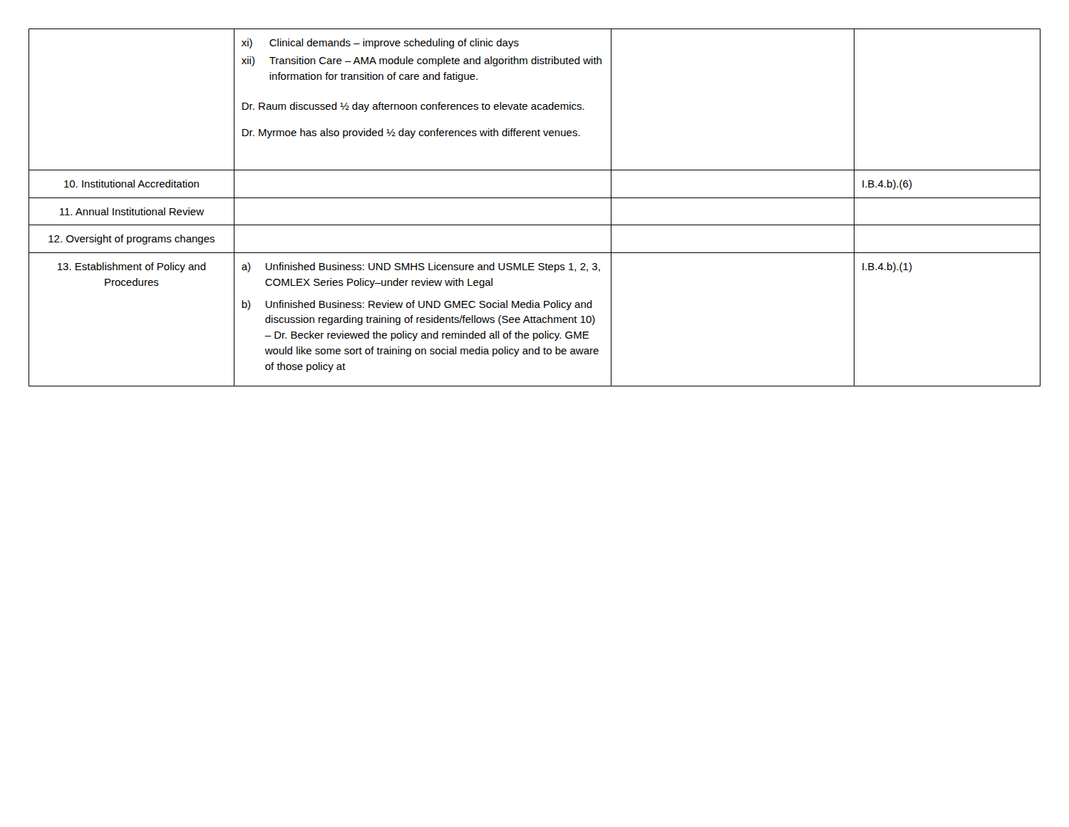| | xi) Clinical demands – improve scheduling of clinic days xii) Transition Care – AMA module complete and algorithm distributed with information for transition of care and fatigue. Dr. Raum discussed ½ day afternoon conferences to elevate academics. Dr. Myrmoe has also provided ½ day conferences with different venues. | | |
| 10. Institutional Accreditation | | | I.B.4.b).(6) |
| 11. Annual Institutional Review | | | |
| 12. Oversight of programs changes | | | |
| 13. Establishment of Policy and Procedures | a) Unfinished Business: UND SMHS Licensure and USMLE Steps 1, 2, 3, COMLEX Series Policy–under review with Legal b) Unfinished Business: Review of UND GMEC Social Media Policy and discussion regarding training of residents/fellows (See Attachment 10) – Dr. Becker reviewed the policy and reminded all of the policy. GME would like some sort of training on social media policy and to be aware of those policy at | | I.B.4.b).(1) |